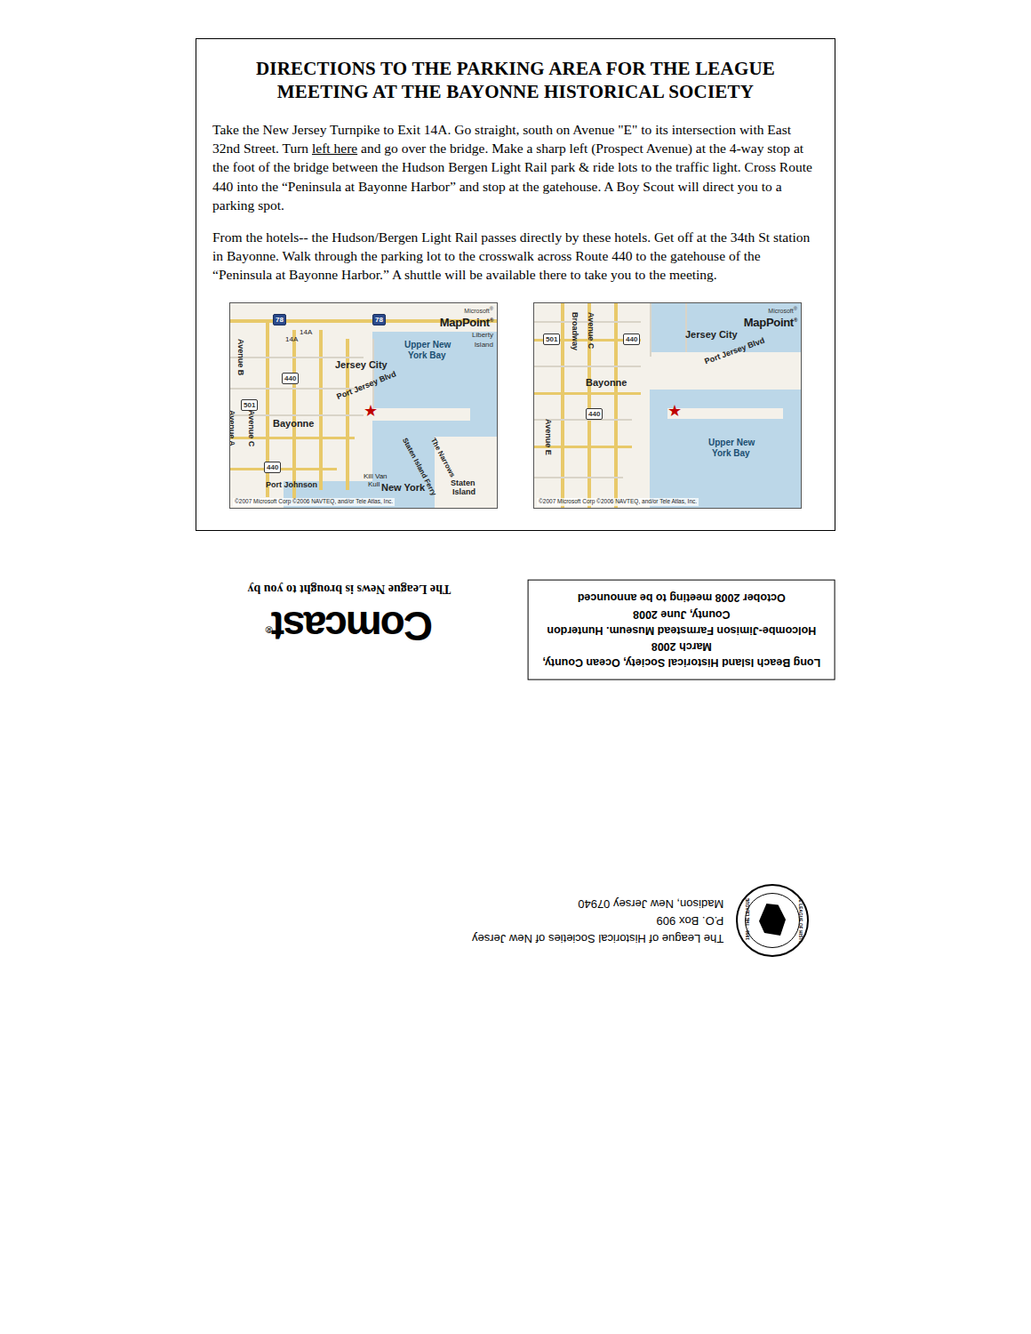DIRECTIONS TO THE PARKING AREA FOR THE LEAGUE
MEETING AT THE BAYONNE HISTORICAL SOCIETY
Take the New Jersey Turnpike to Exit 14A. Go straight, south on Avenue "E" to its intersection with East 32nd Street. Turn left here and go over the bridge. Make a sharp left (Prospect Avenue) at the 4-way stop at the foot of the bridge between the Hudson Bergen Light Rail park & ride lots to the traffic light. Cross Route 440 into the “Peninsula at Bayonne Harbor” and stop at the gatehouse. A Boy Scout will direct you to a parking spot.
From the hotels-- the Hudson/Bergen Light Rail passes directly by these hotels. Get off at the 34th St station in Bayonne. Walk through the parking lot to the crosswalk across Route 440 to the gatehouse of the “Peninsula at Bayonne Harbor.” A shuttle will be available there to take you to the meeting.
78
78
14A
14A
440
501
440
Jersey City
Bayonne
New York
Port Johnson
Staten
Island
Kill Van
Kull
Upper New
York Bay
Port Jersey Blvd
Avenue B
Avenue A
Avenue C
Staten Island Ferry
The Narrows
★
Microsoft®
MapPoint®
Liberty
Island
©2007 Microsoft Corp ©2006 NAVTEQ, and/or Tele Atlas, Inc.
501
440
440
Jersey City
Bayonne
Avenue C
Broadway
Avenue E
Port Jersey Blvd
Upper New
York Bay
★
Microsoft®
MapPoint®
©2007 Microsoft Corp ©2006 NAVTEQ, and/or Tele Atlas, Inc.
Comcast®
The League News is brought to you by
Long Beach Island Historical Society, Ocean County,
March 2008
Holcombe-Jimison Farmstead Museum. Hunterdon
County, June 2008
October 2008 meeting to be announced
The League of Historical Societies of New Jersey
P.O. Box 909
Madison, New Jersey 07940
THE LEAGUE OF HISTORICAL SOCIETIES OF NEW JERSEY 1966 · THE LEAGUE